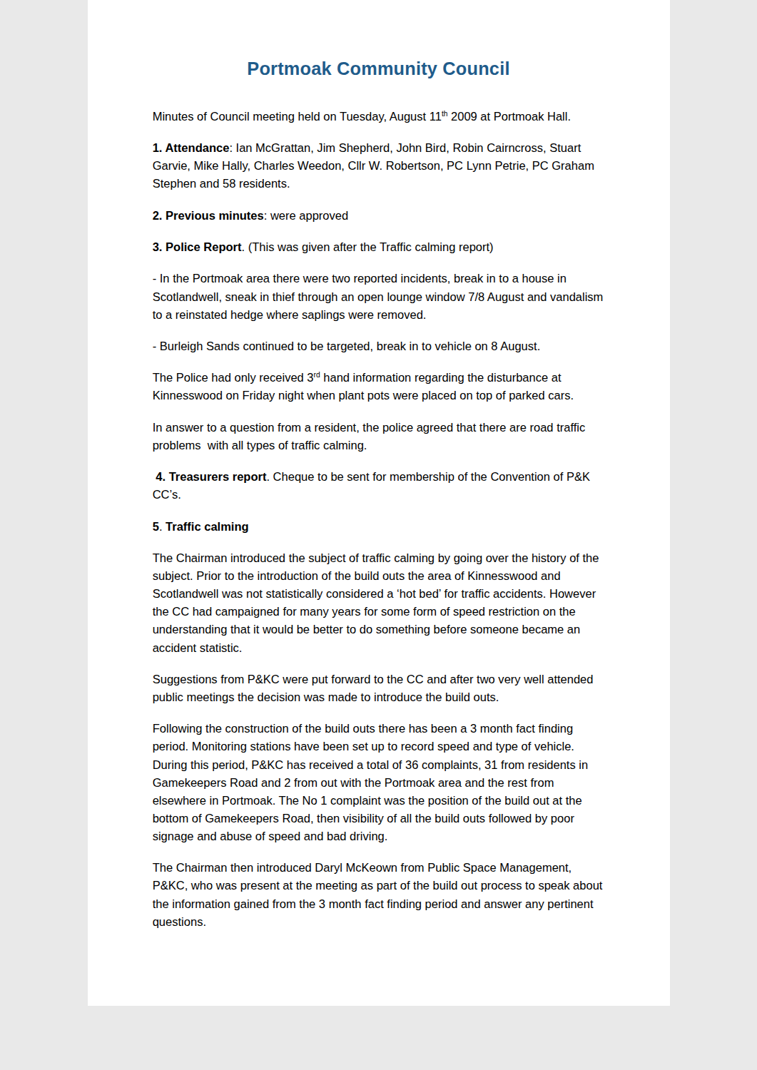Portmoak Community Council
Minutes of Council meeting held on Tuesday, August 11th 2009 at Portmoak Hall.
1. Attendance: Ian McGrattan, Jim Shepherd, John Bird, Robin Cairncross, Stuart Garvie, Mike Hally, Charles Weedon, Cllr W. Robertson, PC Lynn Petrie, PC Graham Stephen and 58 residents.
2. Previous minutes: were approved
3. Police Report. (This was given after the Traffic calming report)
- In the Portmoak area there were two reported incidents, break in to a house in Scotlandwell, sneak in thief through an open lounge window 7/8 August and vandalism to a reinstated hedge where saplings were removed.
- Burleigh Sands continued to be targeted, break in to vehicle on 8 August.
The Police had only received 3rd hand information regarding the disturbance at Kinnesswood on Friday night when plant pots were placed on top of parked cars.
In answer to a question from a resident, the police agreed that there are road traffic problems with all types of traffic calming.
4. Treasurers report. Cheque to be sent for membership of the Convention of P&K CC’s.
5. Traffic calming
The Chairman introduced the subject of traffic calming by going over the history of the subject. Prior to the introduction of the build outs the area of Kinnesswood and Scotlandwell was not statistically considered a ‘hot bed’ for traffic accidents. However the CC had campaigned for many years for some form of speed restriction on the understanding that it would be better to do something before someone became an accident statistic.
Suggestions from P&KC were put forward to the CC and after two very well attended public meetings the decision was made to introduce the build outs.
Following the construction of the build outs there has been a 3 month fact finding period. Monitoring stations have been set up to record speed and type of vehicle. During this period, P&KC has received a total of 36 complaints, 31 from residents in Gamekeepers Road and 2 from out with the Portmoak area and the rest from elsewhere in Portmoak. The No 1 complaint was the position of the build out at the bottom of Gamekeepers Road, then visibility of all the build outs followed by poor signage and abuse of speed and bad driving.
The Chairman then introduced Daryl McKeown from Public Space Management, P&KC, who was present at the meeting as part of the build out process to speak about the information gained from the 3 month fact finding period and answer any pertinent questions.